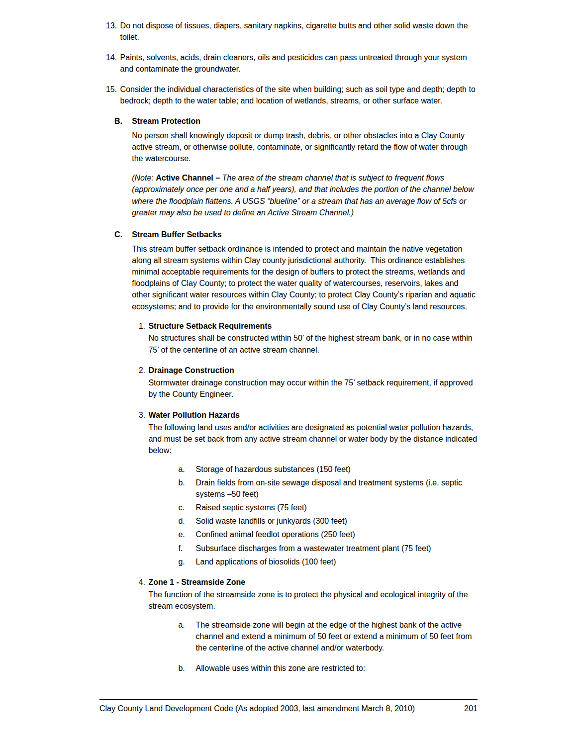13. Do not dispose of tissues, diapers, sanitary napkins, cigarette butts and other solid waste down the toilet.
14. Paints, solvents, acids, drain cleaners, oils and pesticides can pass untreated through your system and contaminate the groundwater.
15. Consider the individual characteristics of the site when building; such as soil type and depth; depth to bedrock; depth to the water table; and location of wetlands, streams, or other surface water.
B. Stream Protection
No person shall knowingly deposit or dump trash, debris, or other obstacles into a Clay County active stream, or otherwise pollute, contaminate, or significantly retard the flow of water through the watercourse.
(Note: Active Channel – The area of the stream channel that is subject to frequent flows (approximately once per one and a half years), and that includes the portion of the channel below where the floodplain flattens. A USGS “blueline” or a stream that has an average flow of 5cfs or greater may also be used to define an Active Stream Channel.)
C. Stream Buffer Setbacks
This stream buffer setback ordinance is intended to protect and maintain the native vegetation along all stream systems within Clay county jurisdictional authority. This ordinance establishes minimal acceptable requirements for the design of buffers to protect the streams, wetlands and floodplains of Clay County; to protect the water quality of watercourses, reservoirs, lakes and other significant water resources within Clay County; to protect Clay County’s riparian and aquatic ecosystems; and to provide for the environmentally sound use of Clay County’s land resources.
1. Structure Setback Requirements No structures shall be constructed within 50’ of the highest stream bank, or in no case within 75’ of the centerline of an active stream channel.
2. Drainage Construction Stormwater drainage construction may occur within the 75’ setback requirement, if approved by the County Engineer.
3. Water Pollution Hazards The following land uses and/or activities are designated as potential water pollution hazards, and must be set back from any active stream channel or water body by the distance indicated below:
a. Storage of hazardous substances (150 feet)
b. Drain fields from on-site sewage disposal and treatment systems (i.e. septic systems –50 feet)
c. Raised septic systems (75 feet)
d. Solid waste landfills or junkyards (300 feet)
e. Confined animal feedlot operations (250 feet)
f. Subsurface discharges from a wastewater treatment plant (75 feet)
g. Land applications of biosolids (100 feet)
4. Zone 1 - Streamside Zone The function of the streamside zone is to protect the physical and ecological integrity of the stream ecosystem.
a. The streamside zone will begin at the edge of the highest bank of the active channel and extend a minimum of 50 feet or extend a minimum of 50 feet from the centerline of the active channel and/or waterbody.
b. Allowable uses within this zone are restricted to:
Clay County Land Development Code (As adopted 2003, last amendment March 8, 2010) 201